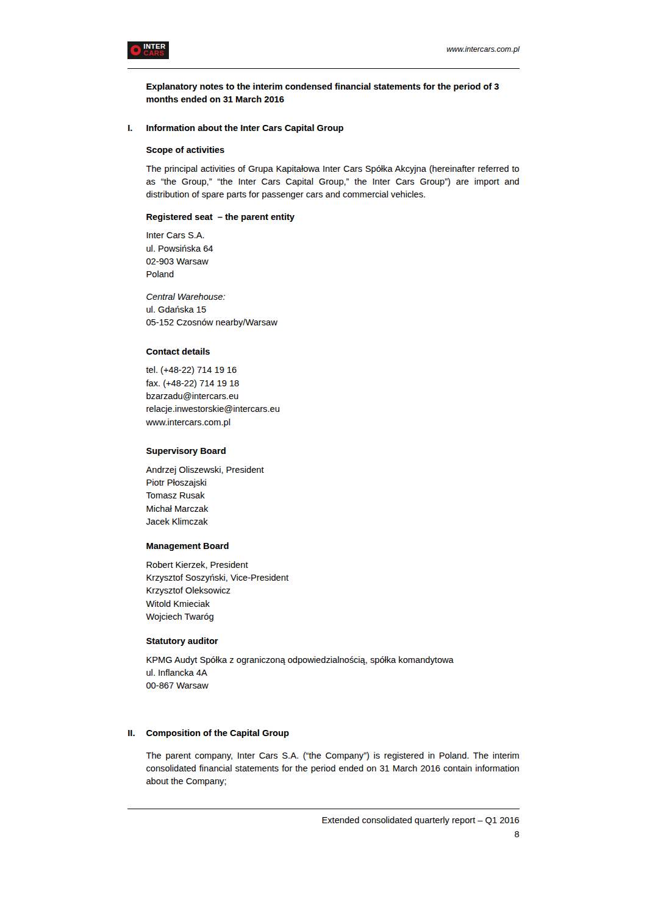INTER CARS
www.intercars.com.pl
Explanatory notes to the interim condensed financial statements for the period of 3 months ended on 31 March 2016
I. Information about the Inter Cars Capital Group
Scope of activities
The principal activities of Grupa Kapitałowa Inter Cars Spółka Akcyjna (hereinafter referred to as “the Group,” “the Inter Cars Capital Group,” the Inter Cars Group”) are import and distribution of spare parts for passenger cars and commercial vehicles.
Registered seat – the parent entity
Inter Cars S.A.
ul. Powsińska 64
02-903 Warsaw
Poland
Central Warehouse:
ul. Gdańska 15
05-152 Czosnów nearby/Warsaw
Contact details
tel. (+48-22) 714 19 16
fax. (+48-22) 714 19 18
bzarzadu@intercars.eu
relacje.inwestorskie@intercars.eu
www.intercars.com.pl
Supervisory Board
Andrzej Oliszewski, President
Piotr Płoszajski
Tomasz Rusak
Michał Marczak
Jacek Klimczak
Management Board
Robert Kierzek, President
Krzysztof Soszyński, Vice-President
Krzysztof Oleksowicz
Witold Kmieciak
Wojciech Twaróg
Statutory auditor
KPMG Audyt Spółka z ograniczoną odpowiedzialnością, spółka komandytowa
ul. Inflancka 4A
00-867 Warsaw
II. Composition of the Capital Group
The parent company, Inter Cars S.A. (“the Company”) is registered in Poland. The interim consolidated financial statements for the period ended on 31 March 2016 contain information about the Company;
Extended consolidated quarterly report – Q1 2016
8